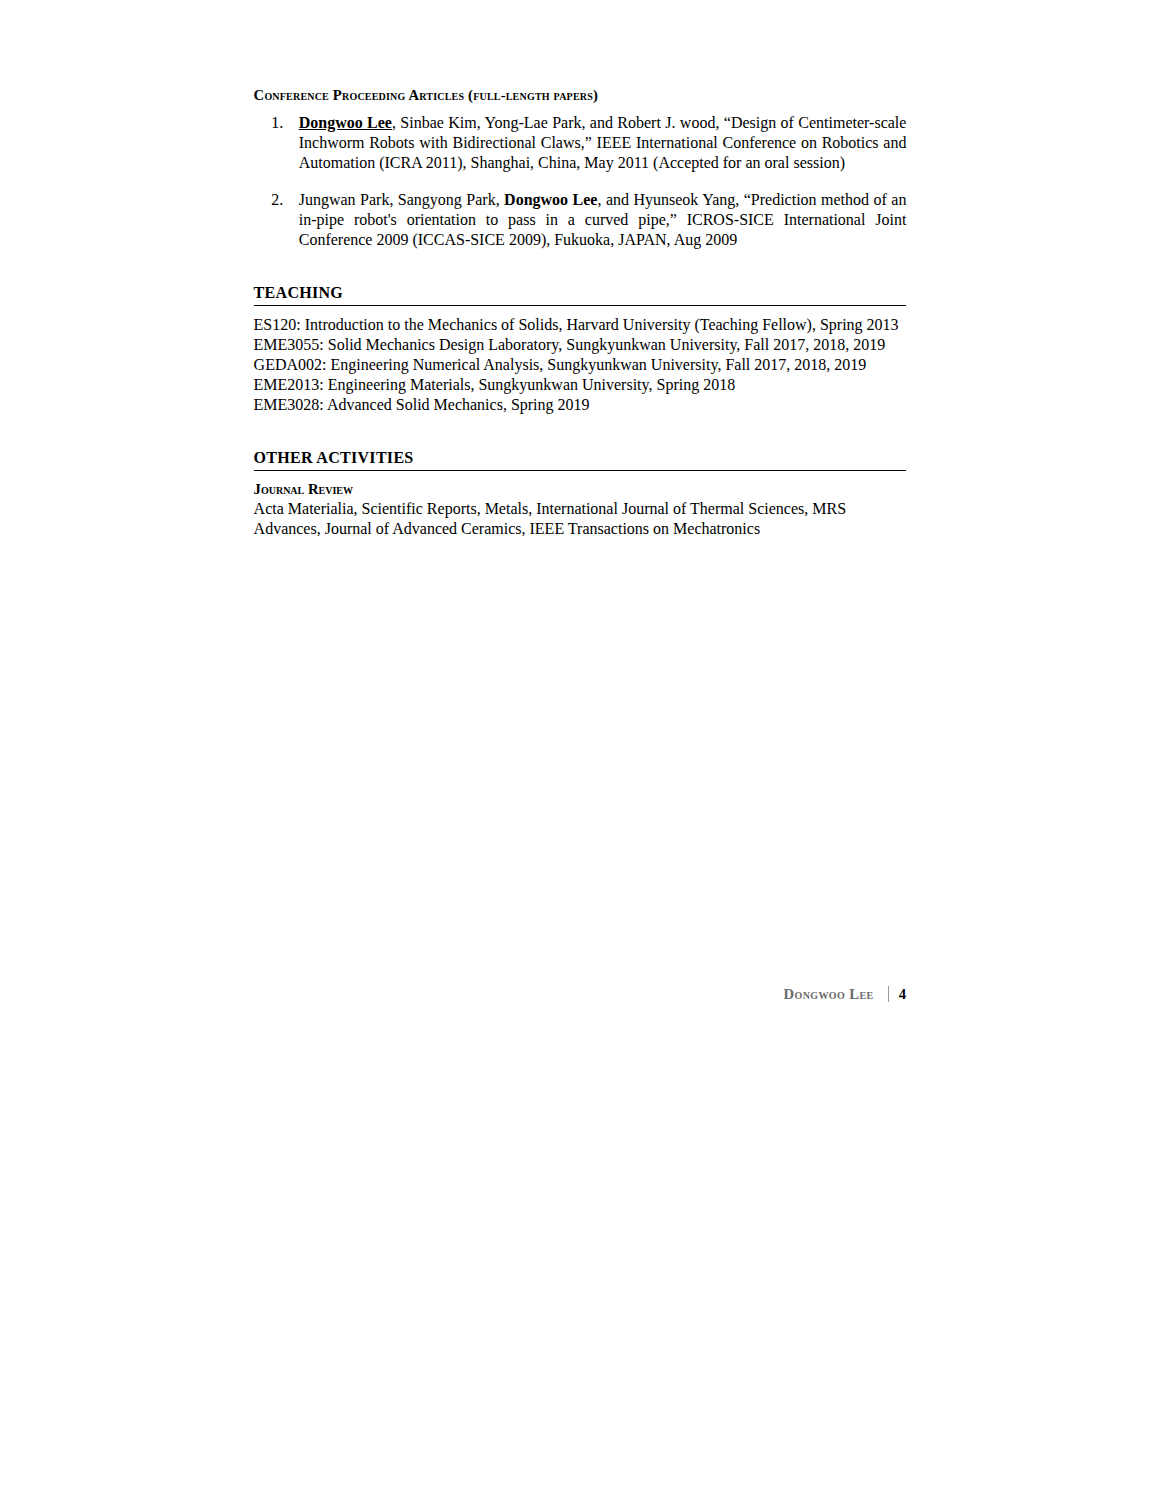Conference Proceeding Articles (full-length papers)
Dongwoo Lee, Sinbae Kim, Yong-Lae Park, and Robert J. wood, “Design of Centimeter-scale Inchworm Robots with Bidirectional Claws,” IEEE International Conference on Robotics and Automation (ICRA 2011), Shanghai, China, May 2011 (Accepted for an oral session)
Jungwan Park, Sangyong Park, Dongwoo Lee, and Hyunseok Yang, “Prediction method of an in-pipe robot's orientation to pass in a curved pipe,” ICROS-SICE International Joint Conference 2009 (ICCAS-SICE 2009), Fukuoka, JAPAN, Aug 2009
TEACHING
ES120: Introduction to the Mechanics of Solids, Harvard University (Teaching Fellow), Spring 2013
EME3055: Solid Mechanics Design Laboratory, Sungkyunkwan University, Fall 2017, 2018, 2019
GEDA002: Engineering Numerical Analysis, Sungkyunkwan University, Fall 2017, 2018, 2019
EME2013: Engineering Materials, Sungkyunkwan University, Spring 2018
EME3028: Advanced Solid Mechanics, Spring 2019
OTHER ACTIVITIES
Journal Review
Acta Materialia, Scientific Reports, Metals, International Journal of Thermal Sciences, MRS Advances, Journal of Advanced Ceramics, IEEE Transactions on Mechatronics
Dongwoo Lee 4